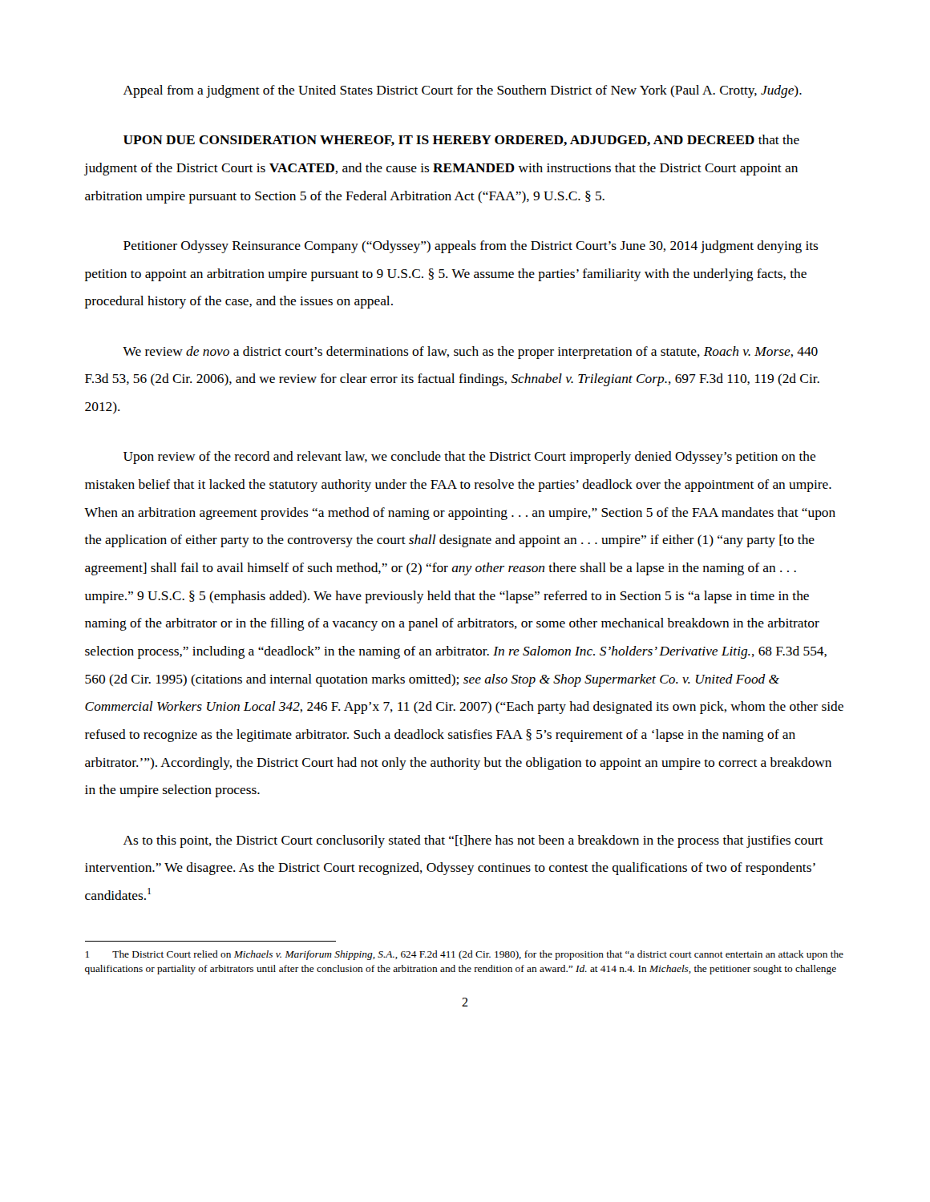Appeal from a judgment of the United States District Court for the Southern District of New York (Paul A. Crotty, Judge).
UPON DUE CONSIDERATION WHEREOF, IT IS HEREBY ORDERED, ADJUDGED, AND DECREED that the judgment of the District Court is VACATED, and the cause is REMANDED with instructions that the District Court appoint an arbitration umpire pursuant to Section 5 of the Federal Arbitration Act (“FAA”), 9 U.S.C. § 5.
Petitioner Odyssey Reinsurance Company (“Odyssey”) appeals from the District Court’s June 30, 2014 judgment denying its petition to appoint an arbitration umpire pursuant to 9 U.S.C. § 5. We assume the parties’ familiarity with the underlying facts, the procedural history of the case, and the issues on appeal.
We review de novo a district court’s determinations of law, such as the proper interpretation of a statute, Roach v. Morse, 440 F.3d 53, 56 (2d Cir. 2006), and we review for clear error its factual findings, Schnabel v. Trilegiant Corp., 697 F.3d 110, 119 (2d Cir. 2012).
Upon review of the record and relevant law, we conclude that the District Court improperly denied Odyssey’s petition on the mistaken belief that it lacked the statutory authority under the FAA to resolve the parties’ deadlock over the appointment of an umpire. When an arbitration agreement provides “a method of naming or appointing . . . an umpire,” Section 5 of the FAA mandates that “upon the application of either party to the controversy the court shall designate and appoint an . . . umpire” if either (1) “any party [to the agreement] shall fail to avail himself of such method,” or (2) “for any other reason there shall be a lapse in the naming of an . . . umpire.” 9 U.S.C. § 5 (emphasis added). We have previously held that the “lapse” referred to in Section 5 is “a lapse in time in the naming of the arbitrator or in the filling of a vacancy on a panel of arbitrators, or some other mechanical breakdown in the arbitrator selection process,” including a “deadlock” in the naming of an arbitrator. In re Salomon Inc. S’holders’ Derivative Litig., 68 F.3d 554, 560 (2d Cir. 1995) (citations and internal quotation marks omitted); see also Stop & Shop Supermarket Co. v. United Food & Commercial Workers Union Local 342, 246 F. App’x 7, 11 (2d Cir. 2007) (“Each party had designated its own pick, whom the other side refused to recognize as the legitimate arbitrator. Such a deadlock satisfies FAA § 5’s requirement of a ‘lapse in the naming of an arbitrator.’”). Accordingly, the District Court had not only the authority but the obligation to appoint an umpire to correct a breakdown in the umpire selection process.
As to this point, the District Court conclusorily stated that “[t]here has not been a breakdown in the process that justifies court intervention.” We disagree. As the District Court recognized, Odyssey continues to contest the qualifications of two of respondents’ candidates.1
1 The District Court relied on Michaels v. Mariforum Shipping, S.A., 624 F.2d 411 (2d Cir. 1980), for the proposition that “a district court cannot entertain an attack upon the qualifications or partiality of arbitrators until after the conclusion of the arbitration and the rendition of an award.” Id. at 414 n.4. In Michaels, the petitioner sought to challenge
2